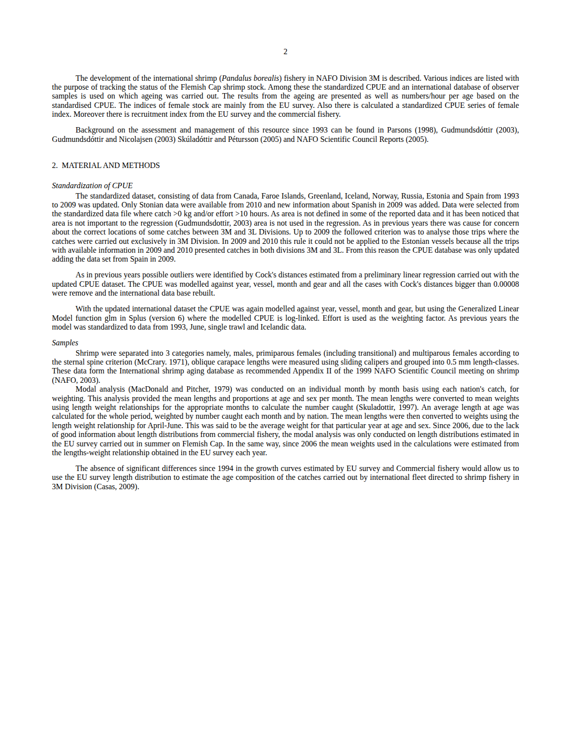2
The development of the international shrimp (Pandalus borealis) fishery in NAFO Division 3M is described. Various indices are listed with the purpose of tracking the status of the Flemish Cap shrimp stock. Among these the standardized CPUE and an international database of observer samples is used on which ageing was carried out. The results from the ageing are presented as well as numbers/hour per age based on the standardised CPUE. The indices of female stock are mainly from the EU survey. Also there is calculated a standardized CPUE series of female index. Moreover there is recruitment index from the EU survey and the commercial fishery.
Background on the assessment and management of this resource since 1993 can be found in Parsons (1998), Gudmundsdóttir (2003), Gudmundsdóttir and Nicolajsen (2003) Skúladóttir and Pétursson (2005) and NAFO Scientific Council Reports (2005).
2. MATERIAL AND METHODS
Standardization of CPUE
The standardized dataset, consisting of data from Canada, Faroe Islands, Greenland, Iceland, Norway, Russia, Estonia and Spain from 1993 to 2009 was updated. Only Stonian data were available from 2010 and new information about Spanish in 2009 was added. Data were selected from the standardized data file where catch >0 kg and/or effort >10 hours. As area is not defined in some of the reported data and it has been noticed that area is not important to the regression (Gudmundsdottir, 2003) area is not used in the regression. As in previous years there was cause for concern about the correct locations of some catches between 3M and 3L Divisions. Up to 2009 the followed criterion was to analyse those trips where the catches were carried out exclusively in 3M Division. In 2009 and 2010 this rule it could not be applied to the Estonian vessels because all the trips with available information in 2009 and 2010 presented catches in both divisions 3M and 3L. From this reason the CPUE database was only updated adding the data set from Spain in 2009.
As in previous years possible outliers were identified by Cock's distances estimated from a preliminary linear regression carried out with the updated CPUE dataset. The CPUE was modelled against year, vessel, month and gear and all the cases with Cock's distances bigger than 0.00008 were remove and the international data base rebuilt.
With the updated international dataset the CPUE was again modelled against year, vessel, month and gear, but using the Generalized Linear Model function glm in Splus (version 6) where the modelled CPUE is log-linked. Effort is used as the weighting factor. As previous years the model was standardized to data from 1993, June, single trawl and Icelandic data.
Samples
Shrimp were separated into 3 categories namely, males, primiparous females (including transitional) and multiparous females according to the sternal spine criterion (McCrary. 1971), oblique carapace lengths were measured using sliding calipers and grouped into 0.5 mm length-classes. These data form the International shrimp aging database as recommended Appendix II of the 1999 NAFO Scientific Council meeting on shrimp (NAFO, 2003).
Modal analysis (MacDonald and Pitcher, 1979) was conducted on an individual month by month basis using each nation's catch, for weighting. This analysis provided the mean lengths and proportions at age and sex per month. The mean lengths were converted to mean weights using length weight relationships for the appropriate months to calculate the number caught (Skuladottir, 1997). An average length at age was calculated for the whole period, weighted by number caught each month and by nation. The mean lengths were then converted to weights using the length weight relationship for April-June. This was said to be the average weight for that particular year at age and sex. Since 2006, due to the lack of good information about length distributions from commercial fishery, the modal analysis was only conducted on length distributions estimated in the EU survey carried out in summer on Flemish Cap. In the same way, since 2006 the mean weights used in the calculations were estimated from the lengths-weight relationship obtained in the EU survey each year.
The absence of significant differences since 1994 in the growth curves estimated by EU survey and Commercial fishery would allow us to use the EU survey length distribution to estimate the age composition of the catches carried out by international fleet directed to shrimp fishery in 3M Division (Casas, 2009).